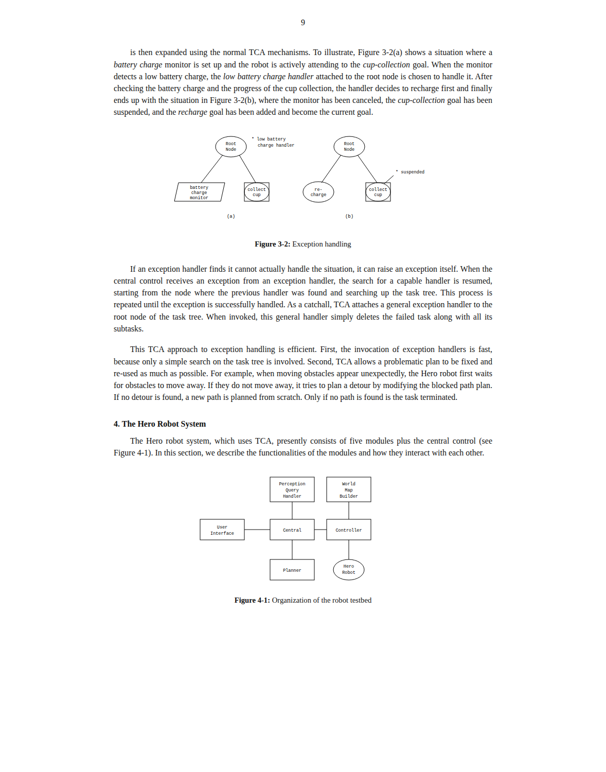9
is then expanded using the normal TCA mechanisms. To illustrate, Figure 3-2(a) shows a situation where a battery charge monitor is set up and the robot is actively attending to the cup-collection goal. When the monitor detects a low battery charge, the low battery charge handler attached to the root node is chosen to handle it. After checking the battery charge and the progress of the cup collection, the handler decides to recharge first and finally ends up with the situation in Figure 3-2(b), where the monitor has been canceled, the cup-collection goal has been suspended, and the recharge goal has been added and become the current goal.
Root Node battery charge monitor collect cup Root Node re- charge collect cup * low battery charge handler * suspended (a) (b)
Figure 3-2: Exception handling
If an exception handler finds it cannot actually handle the situation, it can raise an exception itself. When the central control receives an exception from an exception handler, the search for a capable handler is resumed, starting from the node where the previous handler was found and searching up the task tree. This process is repeated until the exception is successfully handled. As a catchall, TCA attaches a general exception handler to the root node of the task tree. When invoked, this general handler simply deletes the failed task along with all its subtasks.
This TCA approach to exception handling is efficient. First, the invocation of exception handlers is fast, because only a simple search on the task tree is involved. Second, TCA allows a problematic plan to be fixed and re-used as much as possible. For example, when moving obstacles appear unexpectedly, the Hero robot first waits for obstacles to move away. If they do not move away, it tries to plan a detour by modifying the blocked path plan. If no detour is found, a new path is planned from scratch. Only if no path is found is the task terminated.
4. The Hero Robot System
The Hero robot system, which uses TCA, presently consists of five modules plus the central control (see Figure 4-1). In this section, we describe the functionalities of the modules and how they interact with each other.
Perception Query Handler World Map Builder Central Controller User Interface Planner Hero Robot
Figure 4-1: Organization of the robot testbed